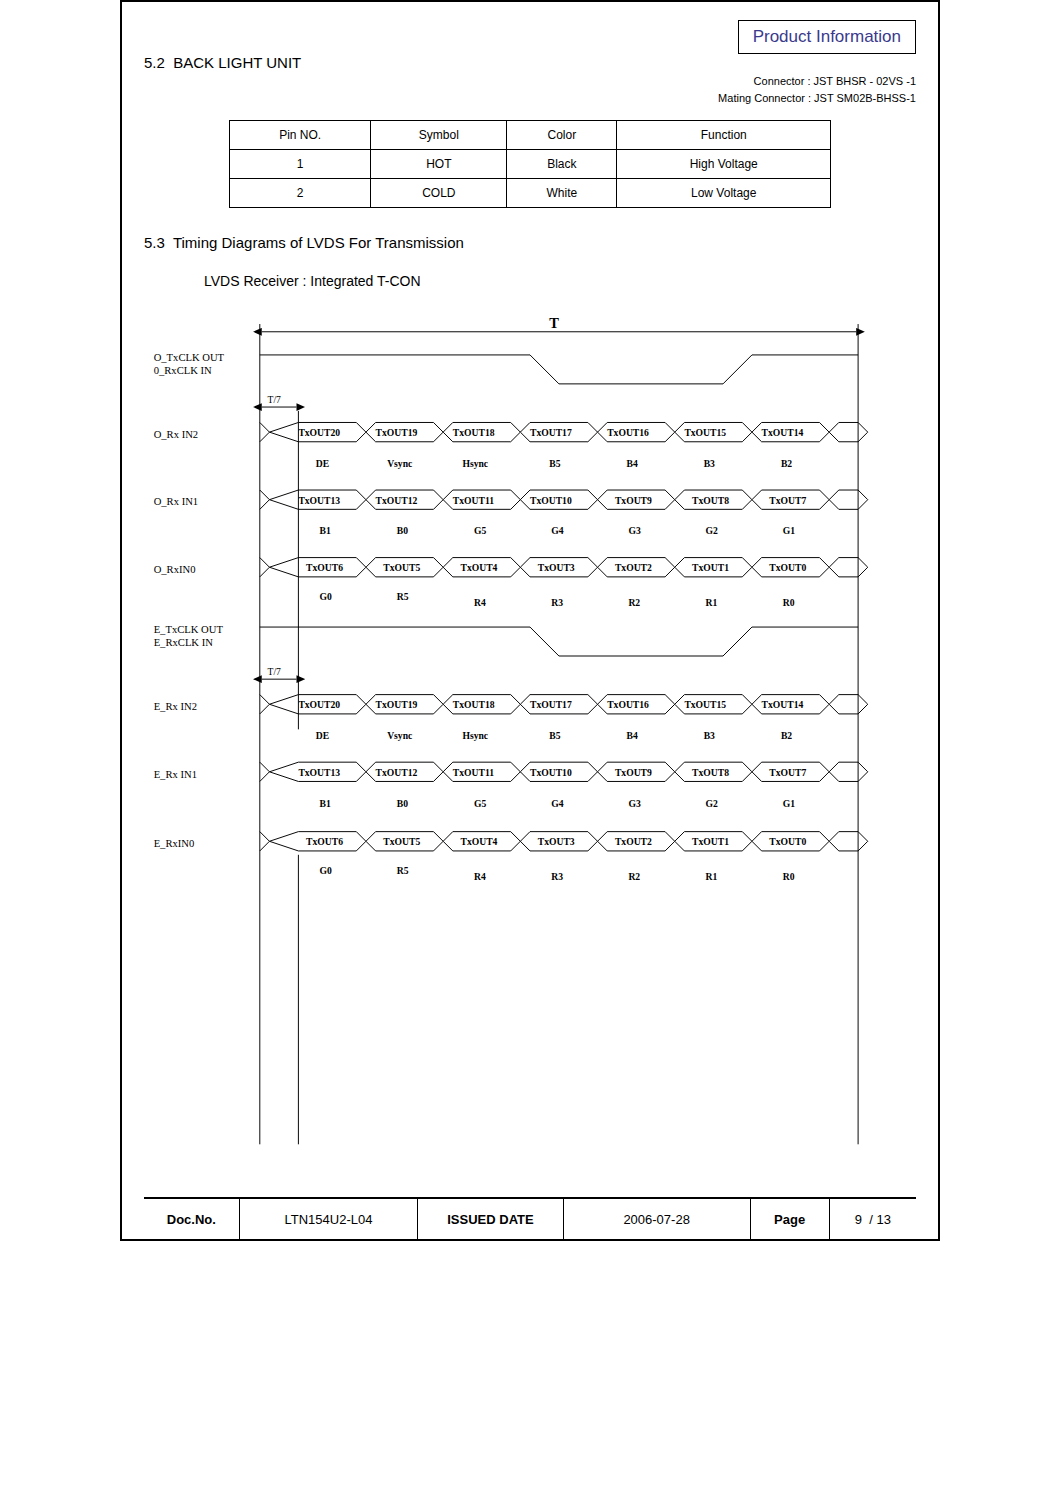Product Information
5.2 BACK LIGHT UNIT
Connector : JST BHSR - 02VS -1
Mating Connector : JST SM02B-BHSS-1
| Pin NO. | Symbol | Color | Function |
| --- | --- | --- | --- |
| 1 | HOT | Black | High Voltage |
| 2 | COLD | White | Low Voltage |
5.3 Timing Diagrams of LVDS For Transmission
LVDS Receiver : Integrated T-CON
T O_TxCLK OUT 0_RxCLK IN T/7 O_Rx IN2 TxOUT20 TxOUT19 TxOUT18 TxOUT17 TxOUT16 TxOUT15 TxOUT14 DE Vsync Hsync B5 B4 B3 B2 O_Rx IN1 TxOUT13 TxOUT12 TxOUT11 TxOUT10 TxOUT9 TxOUT8 TxOUT7 B1 B0 G5 G4 G3 G2 G1 O_RxIN0 TxOUT6 TxOUT5 TxOUT4 TxOUT3 TxOUT2 TxOUT1 TxOUT0 G0 R5 R4 R3 R2 R1 R0 E_TxCLK OUT E_RxCLK IN T/7 E_Rx IN2 TxOUT20 TxOUT19 TxOUT18 TxOUT17 TxOUT16 TxOUT15 TxOUT14 DE Vsync Hsync B5 B4 B3 B2 E_Rx IN1 TxOUT13 TxOUT12 TxOUT11 TxOUT10 TxOUT9 TxOUT8 TxOUT7 B1 B0 G5 G4 G3 G2 G1 E_RxIN0 TxOUT6 TxOUT5 TxOUT4 TxOUT3 TxOUT2 TxOUT1 TxOUT0 G0 R5 R4 R3 R2 R1 R0
Doc.No.
LTN154U2-L04
ISSUED DATE
2006-07-28
Page
9 / 13